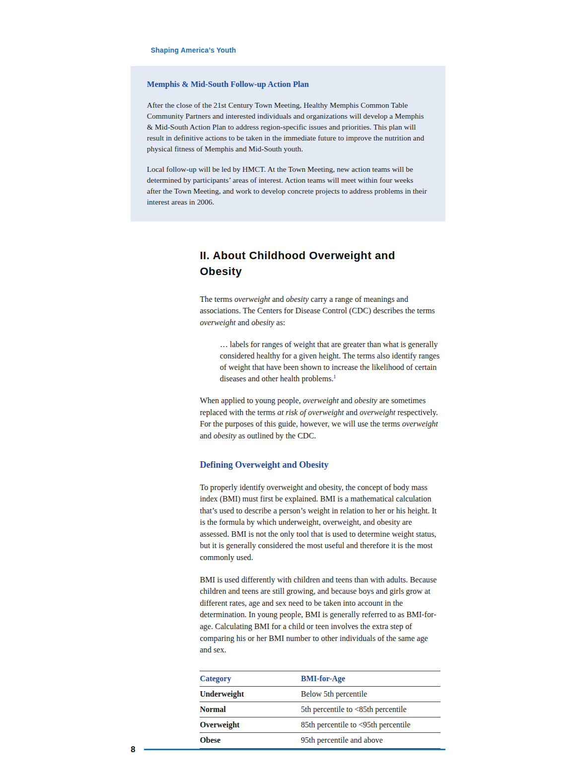Shaping America’s Youth
Memphis & Mid-South Follow-up Action Plan
After the close of the 21st Century Town Meeting, Healthy Memphis Common Table Community Partners and interested individuals and organizations will develop a Memphis & Mid-South Action Plan to address region-specific issues and priorities. This plan will result in definitive actions to be taken in the immediate future to improve the nutrition and physical fitness of Memphis and Mid-South youth.
Local follow-up will be led by HMCT. At the Town Meeting, new action teams will be determined by participants’ areas of interest. Action teams will meet within four weeks after the Town Meeting, and work to develop concrete projects to address problems in their interest areas in 2006.
II. About Childhood Overweight and Obesity
The terms overweight and obesity carry a range of meanings and associations. The Centers for Disease Control (CDC) describes the terms overweight and obesity as:
… labels for ranges of weight that are greater than what is generally considered healthy for a given height. The terms also identify ranges of weight that have been shown to increase the likelihood of certain diseases and other health problems.1
When applied to young people, overweight and obesity are sometimes replaced with the terms at risk of overweight and overweight respectively. For the purposes of this guide, however, we will use the terms overweight and obesity as outlined by the CDC.
Defining Overweight and Obesity
To properly identify overweight and obesity, the concept of body mass index (BMI) must first be explained. BMI is a mathematical calculation that’s used to describe a person’s weight in relation to her or his height. It is the formula by which underweight, overweight, and obesity are assessed. BMI is not the only tool that is used to determine weight status, but it is generally considered the most useful and therefore it is the most commonly used.
BMI is used differently with children and teens than with adults. Because children and teens are still growing, and because boys and girls grow at different rates, age and sex need to be taken into account in the determination. In young people, BMI is generally referred to as BMI-for-age. Calculating BMI for a child or teen involves the extra step of comparing his or her BMI number to other individuals of the same age and sex.
| Category | BMI-for-Age |
| --- | --- |
| Underweight | Below 5th percentile |
| Normal | 5th percentile to <85th percentile |
| Overweight | 85th percentile to <95th percentile |
| Obese | 95th percentile and above |
8